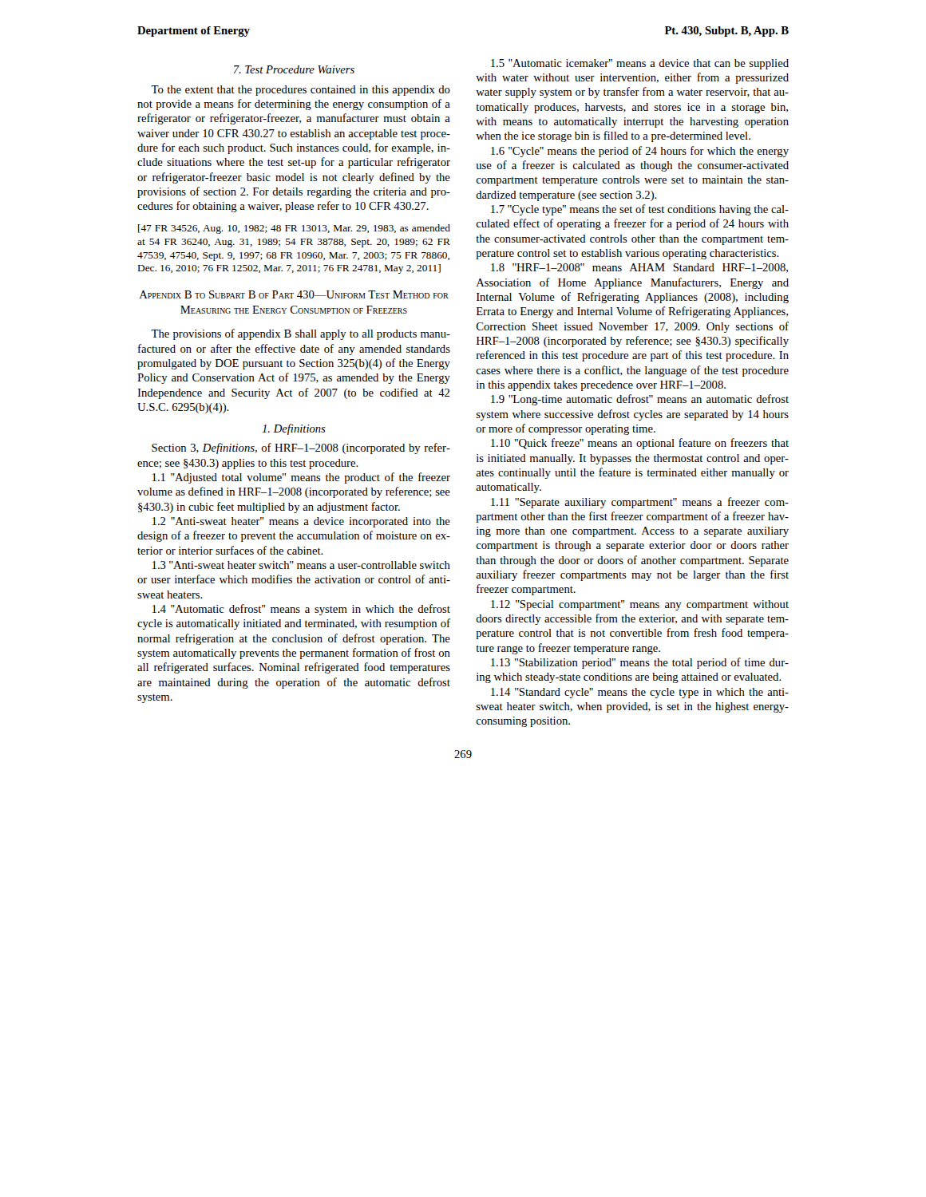Department of Energy Pt. 430, Subpt. B, App. B
7. Test Procedure Waivers
To the extent that the procedures contained in this appendix do not provide a means for determining the energy consumption of a refrigerator or refrigerator-freezer, a manufacturer must obtain a waiver under 10 CFR 430.27 to establish an acceptable test procedure for each such product. Such instances could, for example, include situations where the test set-up for a particular refrigerator or refrigerator-freezer basic model is not clearly defined by the provisions of section 2. For details regarding the criteria and procedures for obtaining a waiver, please refer to 10 CFR 430.27.
[47 FR 34526, Aug. 10, 1982; 48 FR 13013, Mar. 29, 1983, as amended at 54 FR 36240, Aug. 31, 1989; 54 FR 38788, Sept. 20, 1989; 62 FR 47539, 47540, Sept. 9, 1997; 68 FR 10960, Mar. 7, 2003; 75 FR 78860, Dec. 16, 2010; 76 FR 12502, Mar. 7, 2011; 76 FR 24781, May 2, 2011]
Appendix B to Subpart B of Part 430—Uniform Test Method for Measuring the Energy Consumption of Freezers
The provisions of appendix B shall apply to all products manufactured on or after the effective date of any amended standards promulgated by DOE pursuant to Section 325(b)(4) of the Energy Policy and Conservation Act of 1975, as amended by the Energy Independence and Security Act of 2007 (to be codified at 42 U.S.C. 6295(b)(4)).
1. Definitions
Section 3, Definitions, of HRF–1–2008 (incorporated by reference; see §430.3) applies to this test procedure.
1.1 ''Adjusted total volume'' means the product of the freezer volume as defined in HRF–1–2008 (incorporated by reference; see §430.3) in cubic feet multiplied by an adjustment factor.
1.2 ''Anti-sweat heater'' means a device incorporated into the design of a freezer to prevent the accumulation of moisture on exterior or interior surfaces of the cabinet.
1.3 ''Anti-sweat heater switch'' means a user-controllable switch or user interface which modifies the activation or control of anti-sweat heaters.
1.4 ''Automatic defrost'' means a system in which the defrost cycle is automatically initiated and terminated, with resumption of normal refrigeration at the conclusion of defrost operation. The system automatically prevents the permanent formation of frost on all refrigerated surfaces. Nominal refrigerated food temperatures are maintained during the operation of the automatic defrost system.
1.5 ''Automatic icemaker'' means a device that can be supplied with water without user intervention, either from a pressurized water supply system or by transfer from a water reservoir, that automatically produces, harvests, and stores ice in a storage bin, with means to automatically interrupt the harvesting operation when the ice storage bin is filled to a pre-determined level.
1.6 ''Cycle'' means the period of 24 hours for which the energy use of a freezer is calculated as though the consumer-activated compartment temperature controls were set to maintain the standardized temperature (see section 3.2).
1.7 ''Cycle type'' means the set of test conditions having the calculated effect of operating a freezer for a period of 24 hours with the consumer-activated controls other than the compartment temperature control set to establish various operating characteristics.
1.8 ''HRF–1–2008'' means AHAM Standard HRF–1–2008, Association of Home Appliance Manufacturers, Energy and Internal Volume of Refrigerating Appliances (2008), including Errata to Energy and Internal Volume of Refrigerating Appliances, Correction Sheet issued November 17, 2009. Only sections of HRF–1–2008 (incorporated by reference; see §430.3) specifically referenced in this test procedure are part of this test procedure. In cases where there is a conflict, the language of the test procedure in this appendix takes precedence over HRF–1–2008.
1.9 ''Long-time automatic defrost'' means an automatic defrost system where successive defrost cycles are separated by 14 hours or more of compressor operating time.
1.10 ''Quick freeze'' means an optional feature on freezers that is initiated manually. It bypasses the thermostat control and operates continually until the feature is terminated either manually or automatically.
1.11 ''Separate auxiliary compartment'' means a freezer compartment other than the first freezer compartment of a freezer having more than one compartment. Access to a separate auxiliary compartment is through a separate exterior door or doors rather than through the door or doors of another compartment. Separate auxiliary freezer compartments may not be larger than the first freezer compartment.
1.12 ''Special compartment'' means any compartment without doors directly accessible from the exterior, and with separate temperature control that is not convertible from fresh food temperature range to freezer temperature range.
1.13 ''Stabilization period'' means the total period of time during which steady-state conditions are being attained or evaluated.
1.14 ''Standard cycle'' means the cycle type in which the anti-sweat heater switch, when provided, is set in the highest energy-consuming position.
269